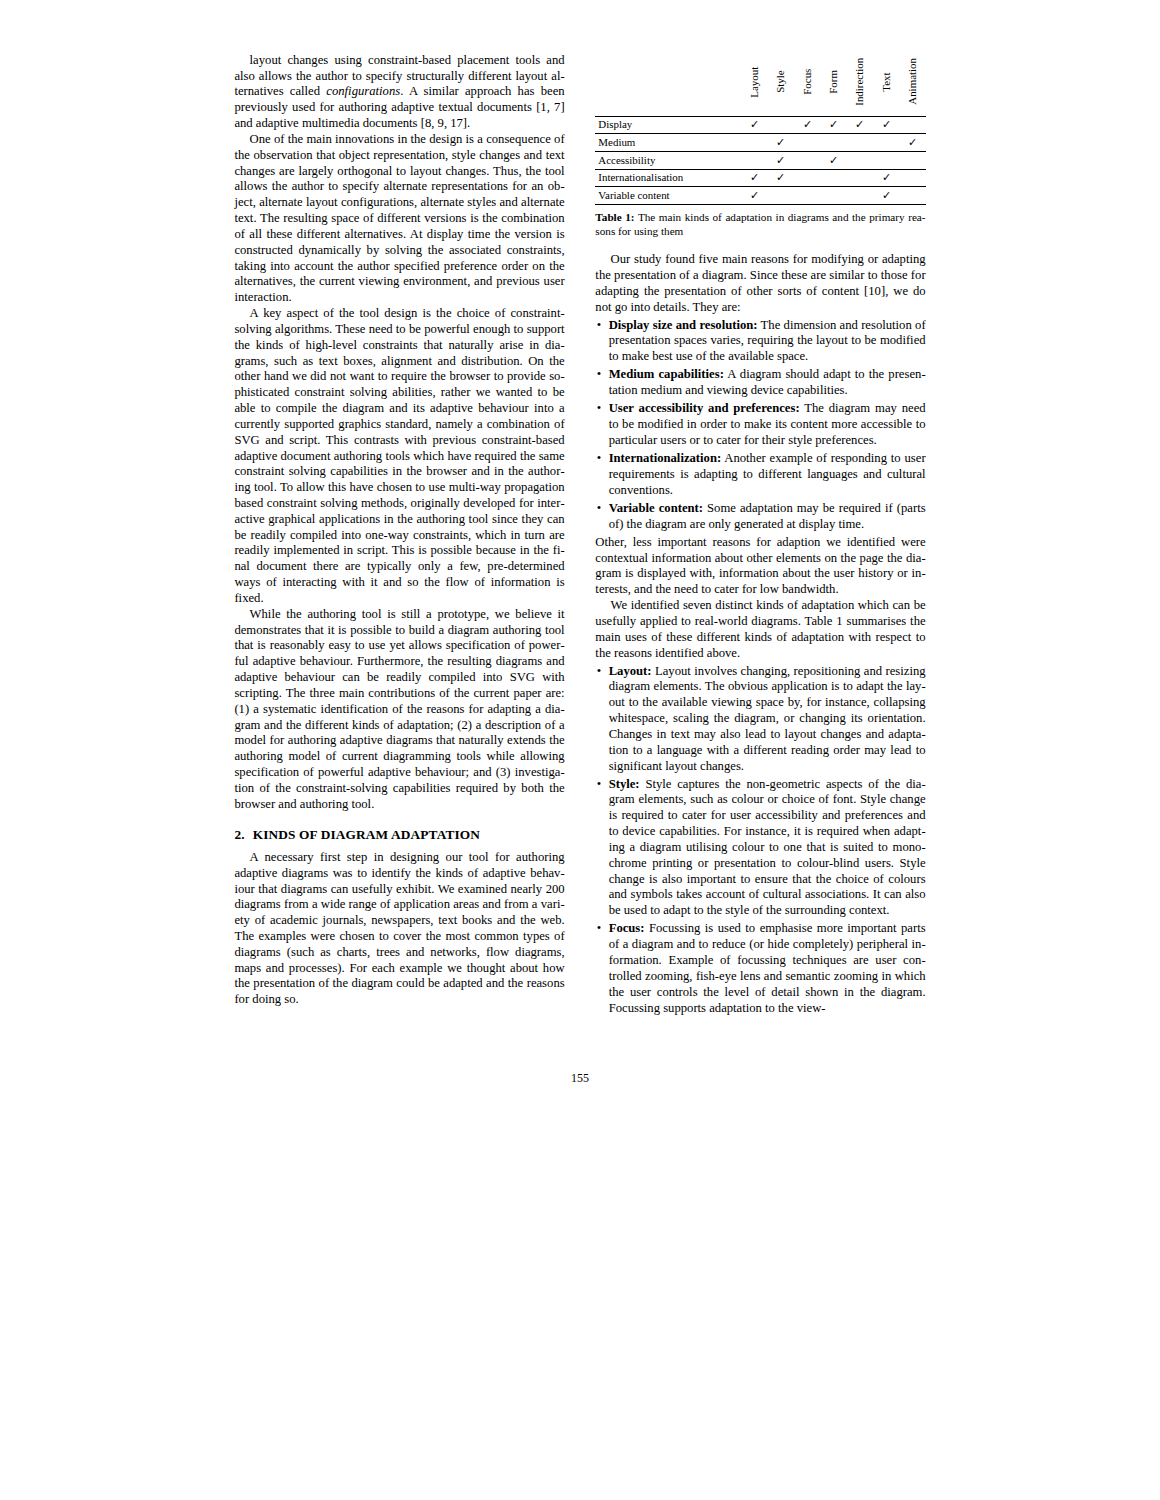layout changes using constraint-based placement tools and also allows the author to specify structurally different layout alternatives called configurations. A similar approach has been previously used for authoring adaptive textual documents [1, 7] and adaptive multimedia documents [8, 9, 17].
One of the main innovations in the design is a consequence of the observation that object representation, style changes and text changes are largely orthogonal to layout changes. Thus, the tool allows the author to specify alternate representations for an object, alternate layout configurations, alternate styles and alternate text. The resulting space of different versions is the combination of all these different alternatives. At display time the version is constructed dynamically by solving the associated constraints, taking into account the author specified preference order on the alternatives, the current viewing environment, and previous user interaction.
A key aspect of the tool design is the choice of constraint-solving algorithms. These need to be powerful enough to support the kinds of high-level constraints that naturally arise in diagrams, such as text boxes, alignment and distribution. On the other hand we did not want to require the browser to provide sophisticated constraint solving abilities, rather we wanted to be able to compile the diagram and its adaptive behaviour into a currently supported graphics standard, namely a combination of SVG and script. This contrasts with previous constraint-based adaptive document authoring tools which have required the same constraint solving capabilities in the browser and in the authoring tool. To allow this have chosen to use multi-way propagation based constraint solving methods, originally developed for interactive graphical applications in the authoring tool since they can be readily compiled into one-way constraints, which in turn are readily implemented in script. This is possible because in the final document there are typically only a few, pre-determined ways of interacting with it and so the flow of information is fixed.
While the authoring tool is still a prototype, we believe it demonstrates that it is possible to build a diagram authoring tool that is reasonably easy to use yet allows specification of powerful adaptive behaviour. Furthermore, the resulting diagrams and adaptive behaviour can be readily compiled into SVG with scripting. The three main contributions of the current paper are: (1) a systematic identification of the reasons for adapting a diagram and the different kinds of adaptation; (2) a description of a model for authoring adaptive diagrams that naturally extends the authoring model of current diagramming tools while allowing specification of powerful adaptive behaviour; and (3) investigation of the constraint-solving capabilities required by both the browser and authoring tool.
2. KINDS OF DIAGRAM ADAPTATION
A necessary first step in designing our tool for authoring adaptive diagrams was to identify the kinds of adaptive behaviour that diagrams can usefully exhibit. We examined nearly 200 diagrams from a wide range of application areas and from a variety of academic journals, newspapers, text books and the web. The examples were chosen to cover the most common types of diagrams (such as charts, trees and networks, flow diagrams, maps and processes). For each example we thought about how the presentation of the diagram could be adapted and the reasons for doing so.
| | Layout | Style | Focus | Form | Indirection | Text | Animation |
| --- | --- | --- | --- | --- | --- | --- | --- |
| Display | ✓ | | ✓ | ✓ | ✓ | ✓ | |
| Medium | | ✓ | | | | | ✓ |
| Accessibility | | ✓ | | ✓ | | | |
| Internationalisation | ✓ | ✓ | | | | ✓ | |
| Variable content | ✓ | | | | | ✓ | |
Table 1: The main kinds of adaptation in diagrams and the primary reasons for using them
Our study found five main reasons for modifying or adapting the presentation of a diagram. Since these are similar to those for adapting the presentation of other sorts of content [10], we do not go into details. They are:
Display size and resolution: The dimension and resolution of presentation spaces varies, requiring the layout to be modified to make best use of the available space.
Medium capabilities: A diagram should adapt to the presentation medium and viewing device capabilities.
User accessibility and preferences: The diagram may need to be modified in order to make its content more accessible to particular users or to cater for their style preferences.
Internationalization: Another example of responding to user requirements is adapting to different languages and cultural conventions.
Variable content: Some adaptation may be required if (parts of) the diagram are only generated at display time.
Other, less important reasons for adaption we identified were contextual information about other elements on the page the diagram is displayed with, information about the user history or interests, and the need to cater for low bandwidth.
We identified seven distinct kinds of adaptation which can be usefully applied to real-world diagrams. Table 1 summarises the main uses of these different kinds of adaptation with respect to the reasons identified above.
Layout: Layout involves changing, repositioning and resizing diagram elements. The obvious application is to adapt the layout to the available viewing space by, for instance, collapsing whitespace, scaling the diagram, or changing its orientation. Changes in text may also lead to layout changes and adaptation to a language with a different reading order may lead to significant layout changes.
Style: Style captures the non-geometric aspects of the diagram elements, such as colour or choice of font. Style change is required to cater for user accessibility and preferences and to device capabilities. For instance, it is required when adapting a diagram utilising colour to one that is suited to monochrome printing or presentation to colour-blind users. Style change is also important to ensure that the choice of colours and symbols takes account of cultural associations. It can also be used to adapt to the style of the surrounding context.
Focus: Focussing is used to emphasise more important parts of a diagram and to reduce (or hide completely) peripheral information. Example of focussing techniques are user controlled zooming, fish-eye lens and semantic zooming in which the user controls the level of detail shown in the diagram. Focussing supports adaptation to the view-
155